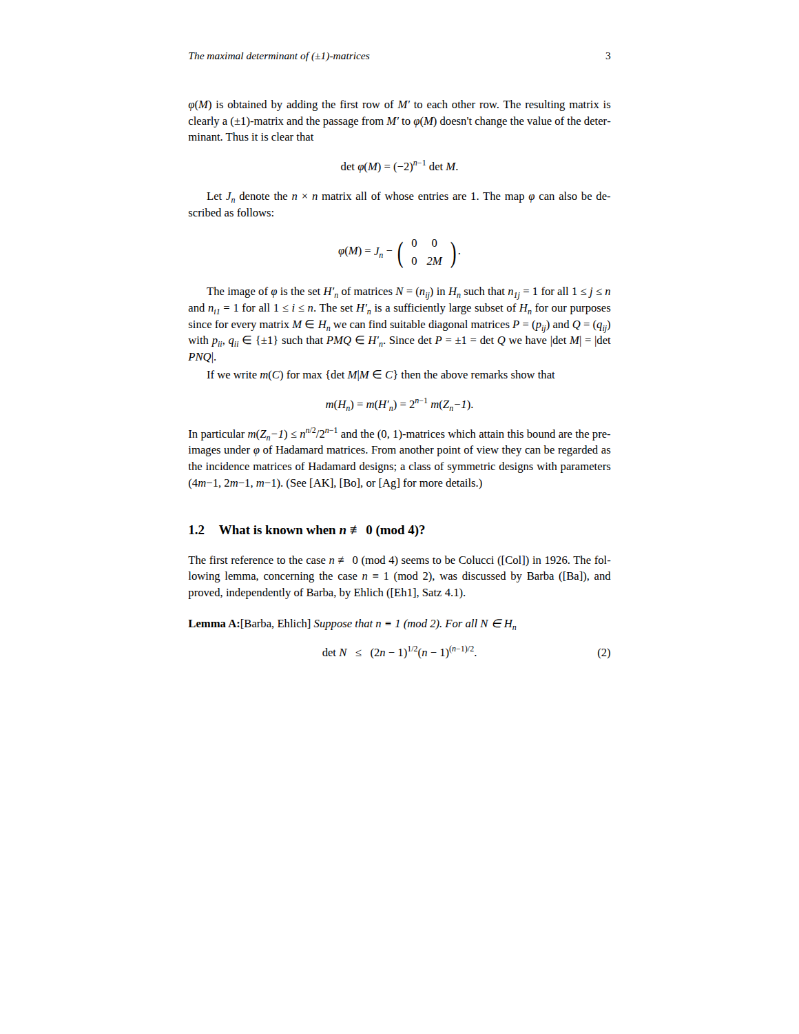The maximal determinant of (±1)-matrices 3
φ(M) is obtained by adding the first row of M′ to each other row. The resulting matrix is clearly a (±1)-matrix and the passage from M′ to φ(M) doesn't change the value of the determinant. Thus it is clear that
det φ(M) = (−2)n−1 det M.
Let Jn denote the n × n matrix all of whose entries are 1. The map φ can also be described as follows:
φ(M) = Jn − (
| 0 | 0 |
| 0 | 2 M |
) .
The image of φ is the set H′n of matrices N = (nij) in Hn such that n1j = 1 for all 1 ≤ j ≤ n and ni1 = 1 for all 1 ≤ i ≤ n. The set H′n is a sufficiently large subset of Hn for our purposes since for every matrix M ∈ Hn we can find suitable diagonal matrices P = (pij) and Q = (qij) with pii, qii ∈ {±1} such that PMQ ∈ H′n. Since det P = ±1 = det Q we have |det M| = |det PNQ|.
If we write m(C) for max {det M|M ∈ C} then the above remarks show that
m(Hn) = m(H′n) = 2n−1 m(Zn−1).
In particular m(Zn−1) ≤ nn/2/2n−1 and the (0, 1)-matrices which attain this bound are the pre-images under φ of Hadamard matrices. From another point of view they can be regarded as the incidence matrices of Hadamard designs; a class of symmetric designs with parameters (4m−1, 2m−1, m−1). (See [AK], [Bo], or [Ag] for more details.)
1.2 What is known when n ≢ 0 (mod 4)?
The first reference to the case n ≢ 0 (mod 4) seems to be Colucci ([Col]) in 1926. The following lemma, concerning the case n ≡ 1 (mod 2), was discussed by Barba ([Ba]), and proved, independently of Barba, by Ehlich ([Eh1], Satz 4.1).
Lemma A:[Barba, Ehlich] Suppose that n ≡ 1 (mod 2). For all N ∈ Hn
det N ≤ (2n − 1)1/2(n − 1)(n−1)/2. (2)